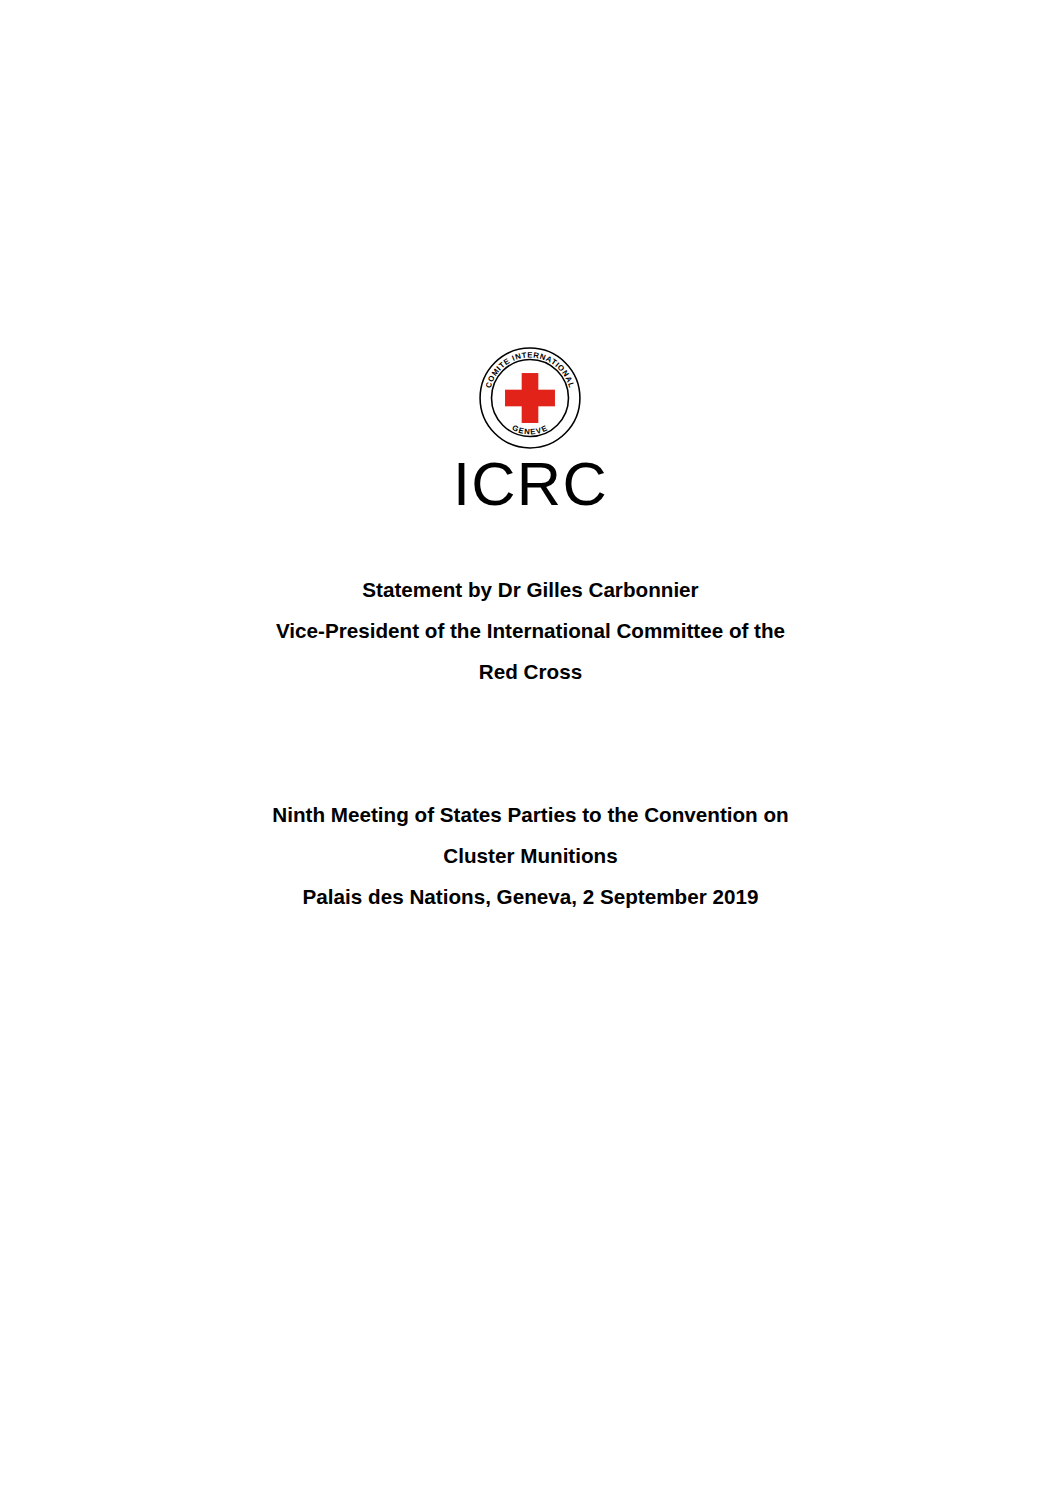COMITE INTERNATIONAL GENEVE
ICRC
Statement by Dr Gilles Carbonnier
Vice-President of the International Committee of the
Red Cross
Ninth Meeting of States Parties to the Convention on
Cluster Munitions
Palais des Nations, Geneva, 2 September 2019